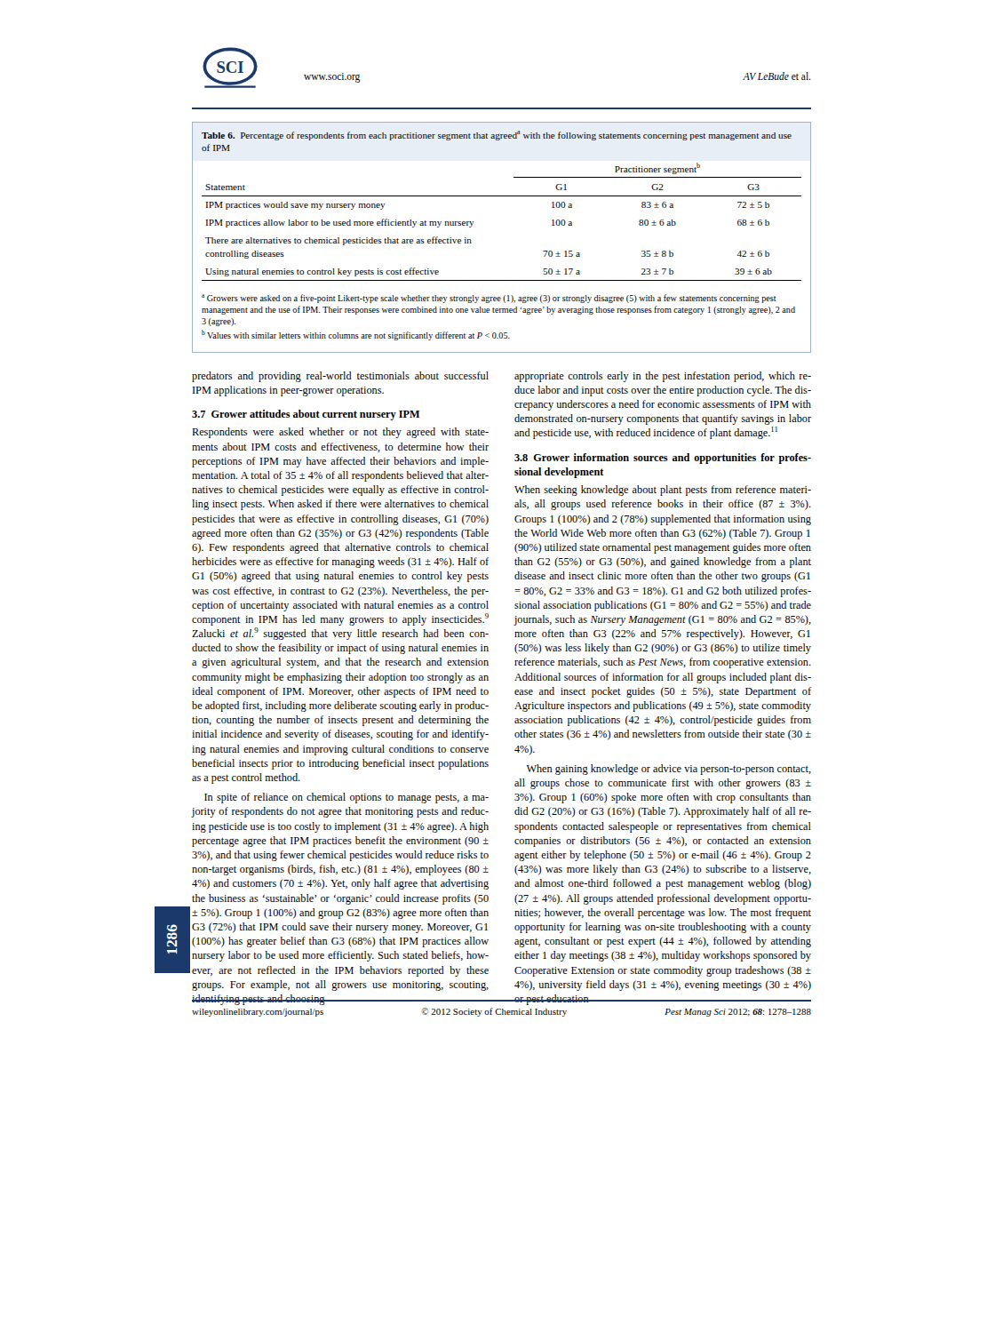SCI
www.soci.org
AV LeBude et al.
Table 6. Percentage of respondents from each practitioner segment that agreeda with the following statements concerning pest management and use of IPM
| | Practitioner segment b |
| Statement | G1 | G2 | G3 |
| IPM practices would save my nursery money | 100 a | 83 ± 6 a | 72 ± 5 b |
| IPM practices allow labor to be used more efficiently at my nursery | 100 a | 80 ± 6 ab | 68 ± 6 b |
| There are alternatives to chemical pesticides that are as effective in controlling diseases | 70 ± 15 a | 35 ± 8 b | 42 ± 6 b |
| Using natural enemies to control key pests is cost effective | 50 ± 17 a | 23 ± 7 b | 39 ± 6 ab |
a Growers were asked on a five-point Likert-type scale whether they strongly agree (1), agree (3) or strongly disagree (5) with a few statements concerning pest management and the use of IPM. Their responses were combined into one value termed ‘agree’ by averaging those responses from category 1 (strongly agree), 2 and 3 (agree).
b Values with similar letters within columns are not significantly different at P < 0.05.
predators and providing real-world testimonials about successful IPM applications in peer-grower operations.
3.7 Grower attitudes about current nursery IPM
Respondents were asked whether or not they agreed with statements about IPM costs and effectiveness, to determine how their perceptions of IPM may have affected their behaviors and implementation. A total of 35 ± 4% of all respondents believed that alternatives to chemical pesticides were equally as effective in controlling insect pests. When asked if there were alternatives to chemical pesticides that were as effective in controlling diseases, G1 (70%) agreed more often than G2 (35%) or G3 (42%) respondents (Table 6). Few respondents agreed that alternative controls to chemical herbicides were as effective for managing weeds (31 ± 4%). Half of G1 (50%) agreed that using natural enemies to control key pests was cost effective, in contrast to G2 (23%). Nevertheless, the perception of uncertainty associated with natural enemies as a control component in IPM has led many growers to apply insecticides.9 Zalucki et al.9 suggested that very little research had been conducted to show the feasibility or impact of using natural enemies in a given agricultural system, and that the research and extension community might be emphasizing their adoption too strongly as an ideal component of IPM. Moreover, other aspects of IPM need to be adopted first, including more deliberate scouting early in production, counting the number of insects present and determining the initial incidence and severity of diseases, scouting for and identifying natural enemies and improving cultural conditions to conserve beneficial insects prior to introducing beneficial insect populations as a pest control method.
In spite of reliance on chemical options to manage pests, a majority of respondents do not agree that monitoring pests and reducing pesticide use is too costly to implement (31 ± 4% agree). A high percentage agree that IPM practices benefit the environment (90 ± 3%), and that using fewer chemical pesticides would reduce risks to non-target organisms (birds, fish, etc.) (81 ± 4%), employees (80 ± 4%) and customers (70 ± 4%). Yet, only half agree that advertising the business as ‘sustainable’ or ‘organic’ could increase profits (50 ± 5%). Group 1 (100%) and group G2 (83%) agree more often than G3 (72%) that IPM could save their nursery money. Moreover, G1 (100%) has greater belief than G3 (68%) that IPM practices allow nursery labor to be used more efficiently. Such stated beliefs, however, are not reflected in the IPM behaviors reported by these groups. For example, not all growers use monitoring, scouting, identifying pests and choosing
appropriate controls early in the pest infestation period, which reduce labor and input costs over the entire production cycle. The discrepancy underscores a need for economic assessments of IPM with demonstrated on-nursery components that quantify savings in labor and pesticide use, with reduced incidence of plant damage.11
3.8 Grower information sources and opportunities for professional development
When seeking knowledge about plant pests from reference materials, all groups used reference books in their office (87 ± 3%). Groups 1 (100%) and 2 (78%) supplemented that information using the World Wide Web more often than G3 (62%) (Table 7). Group 1 (90%) utilized state ornamental pest management guides more often than G2 (55%) or G3 (50%), and gained knowledge from a plant disease and insect clinic more often than the other two groups (G1 = 80%, G2 = 33% and G3 = 18%). G1 and G2 both utilized professional association publications (G1 = 80% and G2 = 55%) and trade journals, such as Nursery Management (G1 = 80% and G2 = 85%), more often than G3 (22% and 57% respectively). However, G1 (50%) was less likely than G2 (90%) or G3 (86%) to utilize timely reference materials, such as Pest News, from cooperative extension. Additional sources of information for all groups included plant disease and insect pocket guides (50 ± 5%), state Department of Agriculture inspectors and publications (49 ± 5%), state commodity association publications (42 ± 4%), control/pesticide guides from other states (36 ± 4%) and newsletters from outside their state (30 ± 4%).
When gaining knowledge or advice via person-to-person contact, all groups chose to communicate first with other growers (83 ± 3%). Group 1 (60%) spoke more often with crop consultants than did G2 (20%) or G3 (16%) (Table 7). Approximately half of all respondents contacted salespeople or representatives from chemical companies or distributors (56 ± 4%), or contacted an extension agent either by telephone (50 ± 5%) or e-mail (46 ± 4%). Group 2 (43%) was more likely than G3 (24%) to subscribe to a listserve, and almost one-third followed a pest management weblog (blog) (27 ± 4%). All groups attended professional development opportunities; however, the overall percentage was low. The most frequent opportunity for learning was on-site troubleshooting with a county agent, consultant or pest expert (44 ± 4%), followed by attending either 1 day meetings (38 ± 4%), multiday workshops sponsored by Cooperative Extension or state commodity group tradeshows (38 ± 4%), university field days (31 ± 4%), evening meetings (30 ± 4%) or pest education
1286
wileyonlinelibrary.com/journal/ps
© 2012 Society of Chemical Industry
Pest Manag Sci 2012; 68: 1278–1288